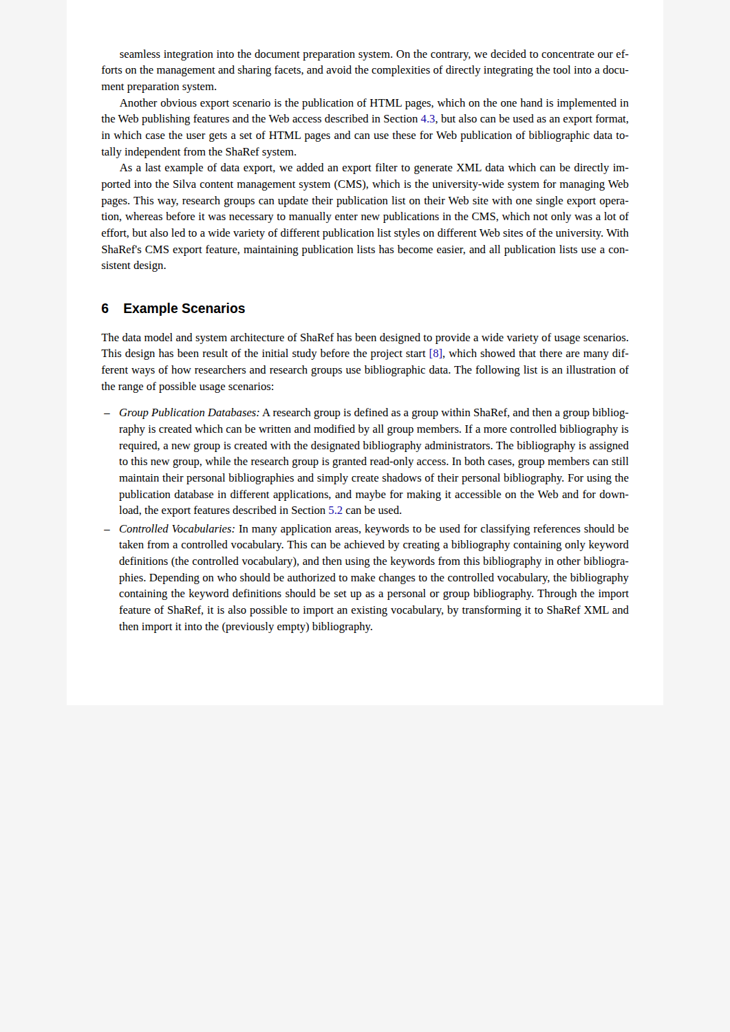seamless integration into the document preparation system. On the contrary, we decided to concentrate our efforts on the management and sharing facets, and avoid the complexities of directly integrating the tool into a document preparation system.
Another obvious export scenario is the publication of HTML pages, which on the one hand is implemented in the Web publishing features and the Web access described in Section 4.3, but also can be used as an export format, in which case the user gets a set of HTML pages and can use these for Web publication of bibliographic data totally independent from the ShaRef system.
As a last example of data export, we added an export filter to generate XML data which can be directly imported into the Silva content management system (CMS), which is the university-wide system for managing Web pages. This way, research groups can update their publication list on their Web site with one single export operation, whereas before it was necessary to manually enter new publications in the CMS, which not only was a lot of effort, but also led to a wide variety of different publication list styles on different Web sites of the university. With ShaRef's CMS export feature, maintaining publication lists has become easier, and all publication lists use a consistent design.
6 Example Scenarios
The data model and system architecture of ShaRef has been designed to provide a wide variety of usage scenarios. This design has been result of the initial study before the project start [8], which showed that there are many different ways of how researchers and research groups use bibliographic data. The following list is an illustration of the range of possible usage scenarios:
Group Publication Databases: A research group is defined as a group within ShaRef, and then a group bibliography is created which can be written and modified by all group members. If a more controlled bibliography is required, a new group is created with the designated bibliography administrators. The bibliography is assigned to this new group, while the research group is granted read-only access. In both cases, group members can still maintain their personal bibliographies and simply create shadows of their personal bibliography. For using the publication database in different applications, and maybe for making it accessible on the Web and for download, the export features described in Section 5.2 can be used.
Controlled Vocabularies: In many application areas, keywords to be used for classifying references should be taken from a controlled vocabulary. This can be achieved by creating a bibliography containing only keyword definitions (the controlled vocabulary), and then using the keywords from this bibliography in other bibliographies. Depending on who should be authorized to make changes to the controlled vocabulary, the bibliography containing the keyword definitions should be set up as a personal or group bibliography. Through the import feature of ShaRef, it is also possible to import an existing vocabulary, by transforming it to ShaRef XML and then import it into the (previously empty) bibliography.